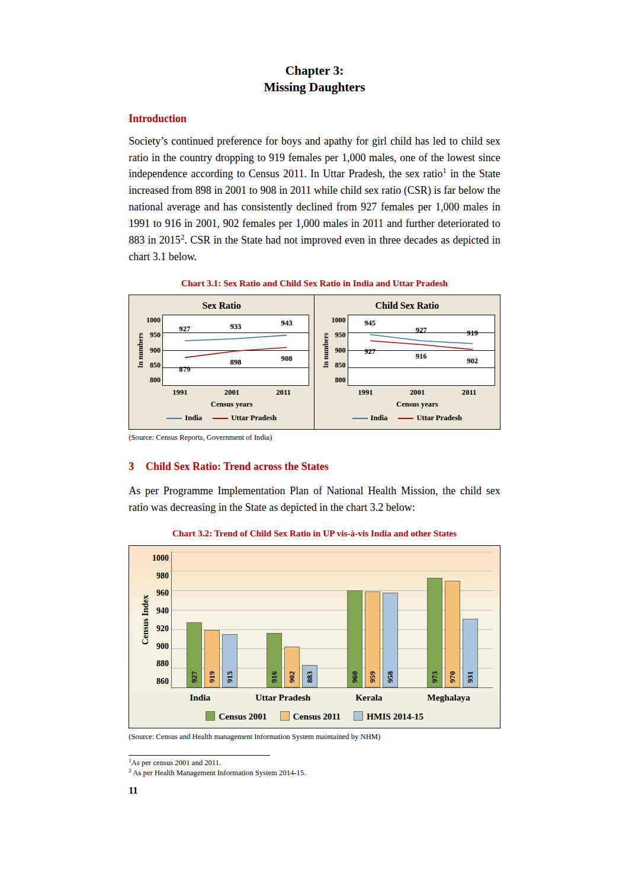Chapter 3:
Missing Daughters
Introduction
Society’s continued preference for boys and apathy for girl child has led to child sex ratio in the country dropping to 919 females per 1,000 males, one of the lowest since independence according to Census 2011. In Uttar Pradesh, the sex ratio1 in the State increased from 898 in 2001 to 908 in 2011 while child sex ratio (CSR) is far below the national average and has consistently declined from 927 females per 1,000 males in 1991 to 916 in 2001, 902 females per 1,000 males in 2011 and further deteriorated to 883 in 20152. CSR in the State had not improved even in three decades as depicted in chart 3.1 below.
Chart 3.1: Sex Ratio and Child Sex Ratio in India and Uttar Pradesh
Sex Ratio
In numbers
1000
950
900
850
800
927
933
943
879
898
908
199120012011
Census years
India Uttar Pradesh
Child Sex Ratio
In numbers
1000
950
900
850
800
945
927
919
927
916
902
199120012011
Census years
India Uttar Pradesh
(Source: Census Reports, Government of India)
3 Child Sex Ratio: Trend across the States
As per Programme Implementation Plan of National Health Mission, the child sex ratio was decreasing in the State as depicted in the chart 3.2 below:
Chart 3.2: Trend of Child Sex Ratio in UP vis-à-vis India and other States
Census Index
1000
980
960
940
920
900
880
860
927
919
915
916
902
883
960
959
958
973
970
931
India Uttar Pradesh Kerala Meghalaya
Census 2001 Census 2011 HMIS 2014-15
(Source: Census and Health management Information System maintained by NHM)
1As per census 2001 and 2011.
2 As per Health Management Information System 2014-15.
11